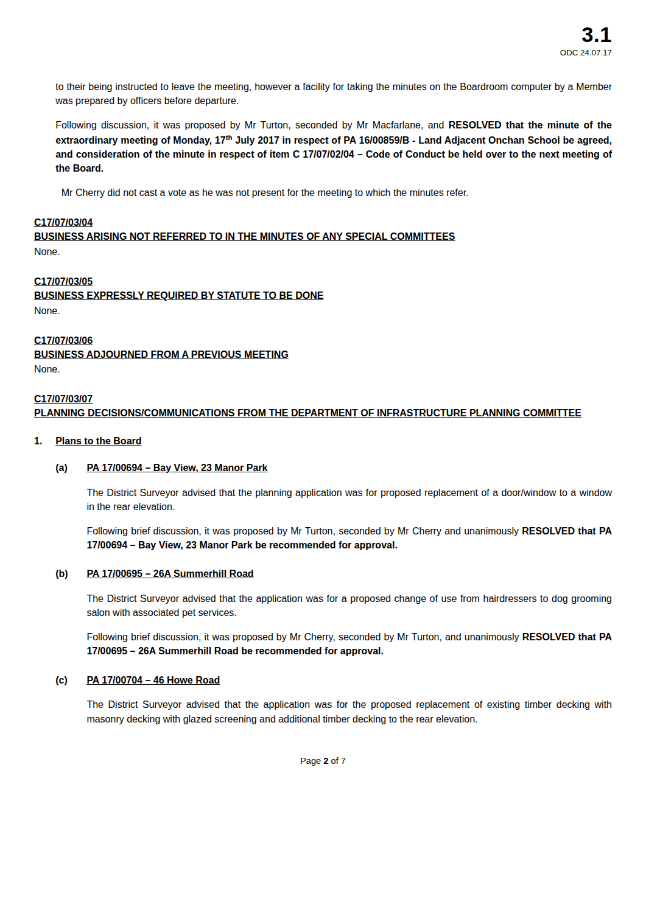3.1
ODC 24.07.17
to their being instructed to leave the meeting, however a facility for taking the minutes on the Boardroom computer by a Member was prepared by officers before departure.
Following discussion, it was proposed by Mr Turton, seconded by Mr Macfarlane, and RESOLVED that the minute of the extraordinary meeting of Monday, 17th July 2017 in respect of PA 16/00859/B - Land Adjacent Onchan School be agreed, and consideration of the minute in respect of item C 17/07/02/04 – Code of Conduct be held over to the next meeting of the Board.
Mr Cherry did not cast a vote as he was not present for the meeting to which the minutes refer.
C17/07/03/04
BUSINESS ARISING NOT REFERRED TO IN THE MINUTES OF ANY SPECIAL COMMITTEES
None.
C17/07/03/05
BUSINESS EXPRESSLY REQUIRED BY STATUTE TO BE DONE
None.
C17/07/03/06
BUSINESS ADJOURNED FROM A PREVIOUS MEETING
None.
C17/07/03/07
PLANNING DECISIONS/COMMUNICATIONS FROM THE DEPARTMENT OF INFRASTRUCTURE PLANNING COMMITTEE
1.
Plans to the Board
(a)
PA 17/00694 – Bay View, 23 Manor Park
The District Surveyor advised that the planning application was for proposed replacement of a door/window to a window in the rear elevation.
Following brief discussion, it was proposed by Mr Turton, seconded by Mr Cherry and unanimously RESOLVED that PA 17/00694 – Bay View, 23 Manor Park be recommended for approval.
(b)
PA 17/00695 – 26A Summerhill Road
The District Surveyor advised that the application was for a proposed change of use from hairdressers to dog grooming salon with associated pet services.
Following brief discussion, it was proposed by Mr Cherry, seconded by Mr Turton, and unanimously RESOLVED that PA 17/00695 – 26A Summerhill Road be recommended for approval.
(c)
PA 17/00704 – 46 Howe Road
The District Surveyor advised that the application was for the proposed replacement of existing timber decking with masonry decking with glazed screening and additional timber decking to the rear elevation.
Page 2 of 7